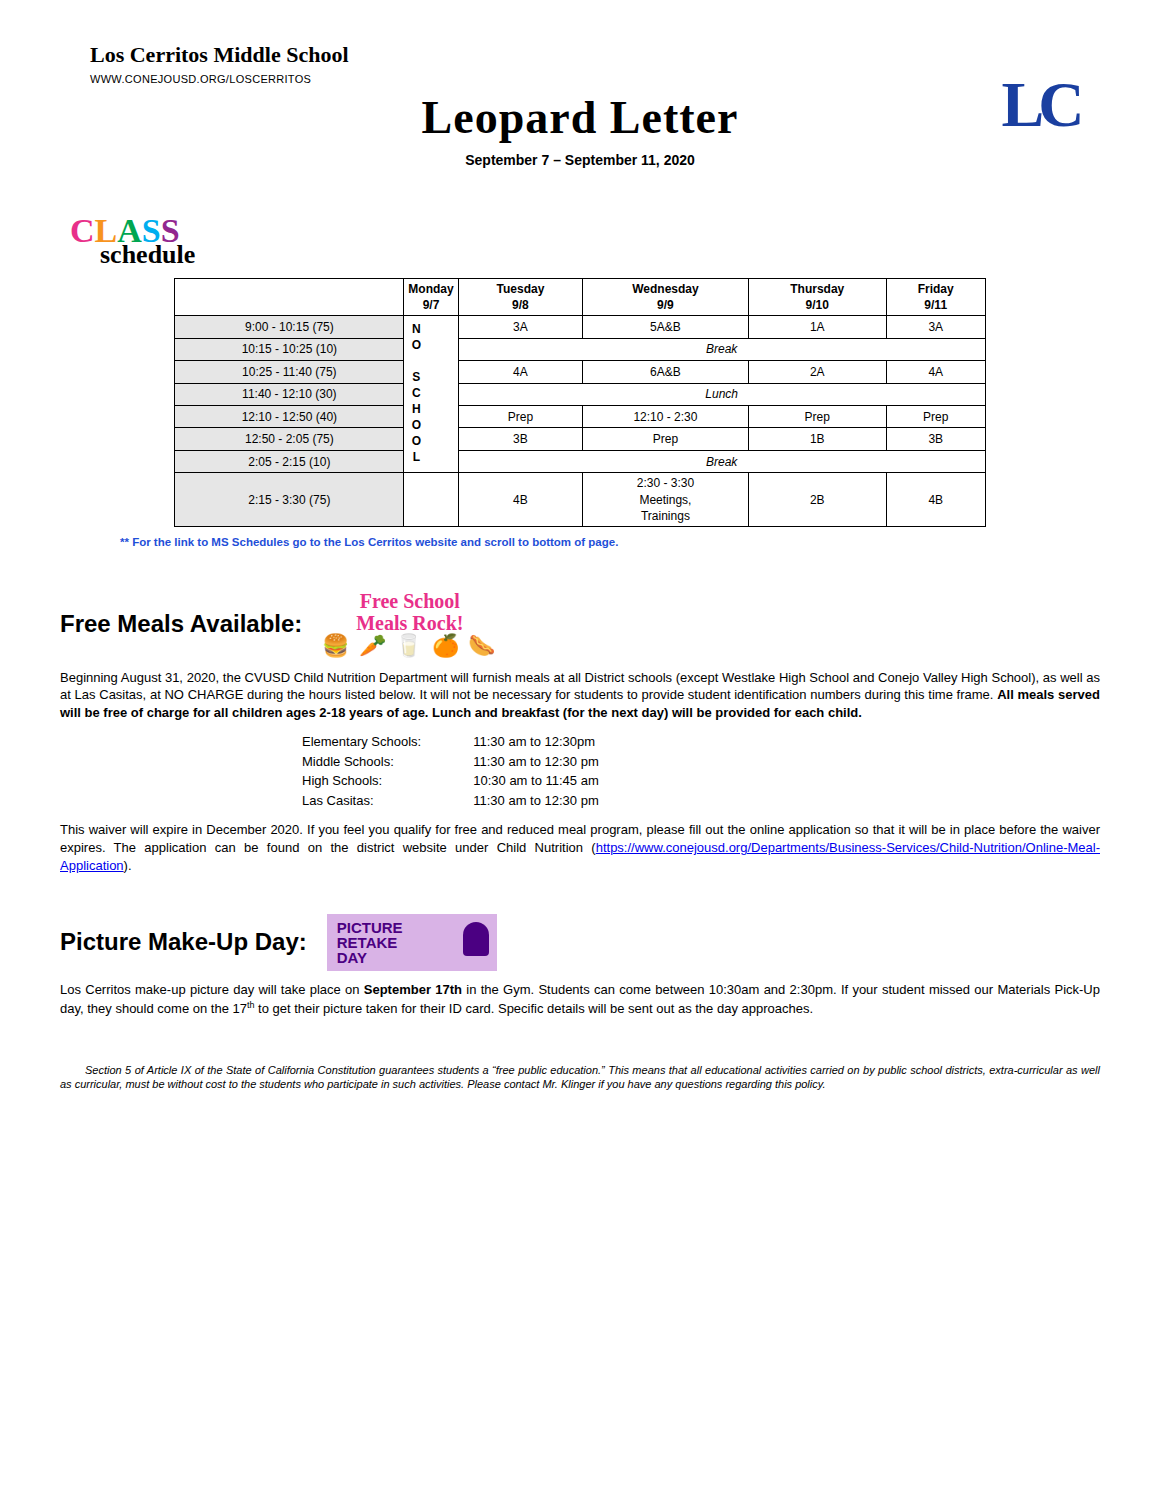LC
Los Cerritos Middle School
WWW.CONEJOUSD.ORG/LOSCERRITOS
Leopard Letter
September 7 – September 11, 2020
CLASS schedule
| | Monday 9/7 | Tuesday 9/8 | Wednesday 9/9 | Thursday 9/10 | Friday 9/11 |
| --- | --- | --- | --- | --- | --- |
| 9:00 - 10:15 (75) | NO SCHOOL | 3A | 5A&B | 1A | 3A |
| 10:15 - 10:25 (10) | Break |
| 10:25 - 11:40 (75) | 4A | 6A&B | 2A | 4A |
| 11:40 - 12:10 (30) | Lunch |
| 12:10 - 12:50 (40) | Prep | 12:10 - 2:30 | Prep | Prep |
| 12:50 - 2:05 (75) | 3B | Prep | 1B | 3B |
| 2:05 - 2:15 (10) | Break |
| 2:15 - 3:30 (75) | | 4B | 2:30 - 3:30 Meetings, Trainings | 2B | 4B |
** For the link to MS Schedules go to the Los Cerritos website and scroll to bottom of page.
Free Meals Available:
Free School
Meals Rock!
🍔 🥕 🥛 🍊 🌭
Beginning August 31, 2020, the CVUSD Child Nutrition Department will furnish meals at all District schools (except Westlake High School and Conejo Valley High School), as well as at Las Casitas, at NO CHARGE during the hours listed below. It will not be necessary for students to provide student identification numbers during this time frame. All meals served will be free of charge for all children ages 2-18 years of age. Lunch and breakfast (for the next day) will be provided for each child.
| Elementary Schools: | 11:30 am to 12:30pm |
| Middle Schools: | 11:30 am to 12:30 pm |
| High Schools: | 10:30 am to 11:45 am |
| Las Casitas: | 11:30 am to 12:30 pm |
This waiver will expire in December 2020. If you feel you qualify for free and reduced meal program, please fill out the online application so that it will be in place before the waiver expires. The application can be found on the district website under Child Nutrition (https://www.conejousd.org/Departments/Business-Services/Child-Nutrition/Online-Meal-Application).
Picture Make-Up Day:
PICTURE
RETAKE
DAY
Los Cerritos make-up picture day will take place on September 17th in the Gym. Students can come between 10:30am and 2:30pm. If your student missed our Materials Pick-Up day, they should come on the 17th to get their picture taken for their ID card. Specific details will be sent out as the day approaches.
Section 5 of Article IX of the State of California Constitution guarantees students a “free public education.” This means that all educational activities carried on by public school districts, extra-curricular as well as curricular, must be without cost to the students who participate in such activities. Please contact Mr. Klinger if you have any questions regarding this policy.